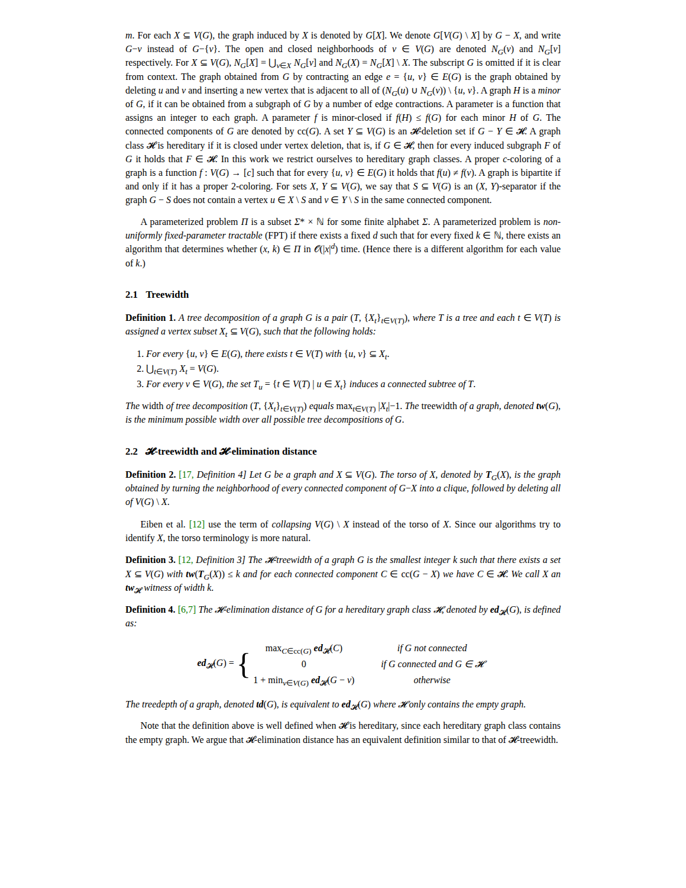m. For each X ⊆ V(G), the graph induced by X is denoted by G[X]. We denote G[V(G) \ X] by G − X, and write G−v instead of G−{v}. The open and closed neighborhoods of v ∈ V(G) are denoted NG(v) and NG[v] respectively. For X ⊆ V(G), NG[X] = ⋃v∈X NG[v] and NG(X) = NG[X] \ X. The subscript G is omitted if it is clear from context. The graph obtained from G by contracting an edge e = {u, v} ∈ E(G) is the graph obtained by deleting u and v and inserting a new vertex that is adjacent to all of (NG(u) ∪ NG(v)) \ {u, v}. A graph H is a minor of G, if it can be obtained from a subgraph of G by a number of edge contractions. A parameter is a function that assigns an integer to each graph. A parameter f is minor-closed if f(H) ≤ f(G) for each minor H of G. The connected components of G are denoted by cc(G). A set Y ⊆ V(G) is an 𝓗-deletion set if G − Y ∈ 𝓗. A graph class 𝓗 is hereditary if it is closed under vertex deletion, that is, if G ∈ 𝓗, then for every induced subgraph F of G it holds that F ∈ 𝓗. In this work we restrict ourselves to hereditary graph classes. A proper c-coloring of a graph is a function f : V(G) → [c] such that for every {u, v} ∈ E(G) it holds that f(u) ≠ f(v). A graph is bipartite if and only if it has a proper 2-coloring. For sets X, Y ⊆ V(G), we say that S ⊆ V(G) is an (X, Y)-separator if the graph G − S does not contain a vertex u ∈ X \ S and v ∈ Y \ S in the same connected component.
A parameterized problem Π is a subset Σ* × ℕ for some finite alphabet Σ. A parameterized problem is non-uniformly fixed-parameter tractable (FPT) if there exists a fixed d such that for every fixed k ∈ ℕ, there exists an algorithm that determines whether (x, k) ∈ Π in 𝒪(|x|d) time. (Hence there is a different algorithm for each value of k.)
2.1 Treewidth
Definition 1. A tree decomposition of a graph G is a pair (T, {Xt}t∈V(T)), where T is a tree and each t ∈ V(T) is assigned a vertex subset Xt ⊆ V(G), such that the following holds:
For every {u, v} ∈ E(G), there exists t ∈ V(T) with {u, v} ⊆ Xt.
⋃t∈V(T) Xt = V(G).
For every v ∈ V(G), the set Tu = {t ∈ V(T) | u ∈ Xt} induces a connected subtree of T.
The width of tree decomposition (T, {Xt}t∈V(T)) equals maxt∈V(T) |Xt|−1. The treewidth of a graph, denoted tw(G), is the minimum possible width over all possible tree decompositions of G.
2.2 𝓗-treewidth and 𝓗-elimination distance
Definition 2. [17, Definition 4] Let G be a graph and X ⊆ V(G). The torso of X, denoted by TG(X), is the graph obtained by turning the neighborhood of every connected component of G−X into a clique, followed by deleting all of V(G) \ X.
Eiben et al. [12] use the term of collapsing V(G) \ X instead of the torso of X. Since our algorithms try to identify X, the torso terminology is more natural.
Definition 3. [12, Definition 3] The 𝓗-treewidth of a graph G is the smallest integer k such that there exists a set X ⊆ V(G) with tw(TG(X)) ≤ k and for each connected component C ∈ cc(G − X) we have C ∈ 𝓗. We call X an tw𝓗 witness of width k.
Definition 4. [6,7] The 𝓗-elimination distance of G for a hereditary graph class 𝓗, denoted by ed𝓗(G), is defined as:
ed𝓗(G) = {
| max C ∈cc( G ) ed 𝓗 ( C ) | if G not connected |
| 0 | if G connected and G ∈ 𝓗 |
| 1 + min v ∈ V ( G ) ed 𝓗 ( G − v ) | otherwise |
The treedepth of a graph, denoted td(G), is equivalent to ed𝓗(G) where 𝓗 only contains the empty graph.
Note that the definition above is well defined when 𝓗 is hereditary, since each hereditary graph class contains the empty graph. We argue that 𝓗-elimination distance has an equivalent definition similar to that of 𝓗-treewidth.